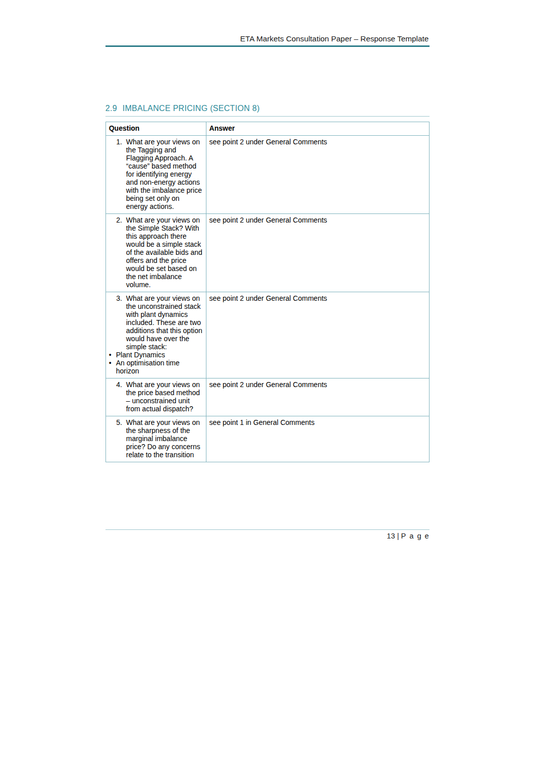ETA Markets Consultation Paper – Response Template
2.9 IMBALANCE PRICING (SECTION 8)
| Question | Answer |
| --- | --- |
| What are your views on the Tagging and Flagging Approach. A “cause” based method for identifying energy and non-energy actions with the imbalance price being set only on energy actions. | see point 2 under General Comments |
| What are your views on the Simple Stack? With this approach there would be a simple stack of the available bids and offers and the price would be set based on the net imbalance volume. | see point 2 under General Comments |
| What are your views on the unconstrained stack with plant dynamics included. These are two additions that this option would have over the simple stack: Plant Dynamics An optimisation time horizon | see point 2 under General Comments |
| What are your views on the price based method – unconstrained unit from actual dispatch? | see point 2 under General Comments |
| What are your views on the sharpness of the marginal imbalance price? Do any concerns relate to the transition | see point 1 in General Comments |
13 | P a g e